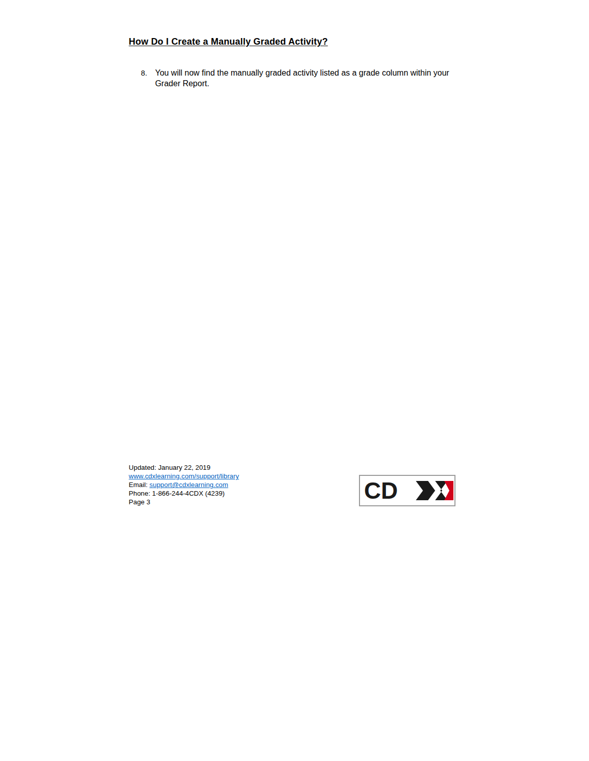How Do I Create a Manually Graded Activity?
You will now find the manually graded activity listed as a grade column within your Grader Report.
Updated: January 22, 2019
www.cdxlearning.com/support/library
Email: support@cdxlearning.com
Phone: 1-866-244-4CDX (4239)
Page 3
CDX CD